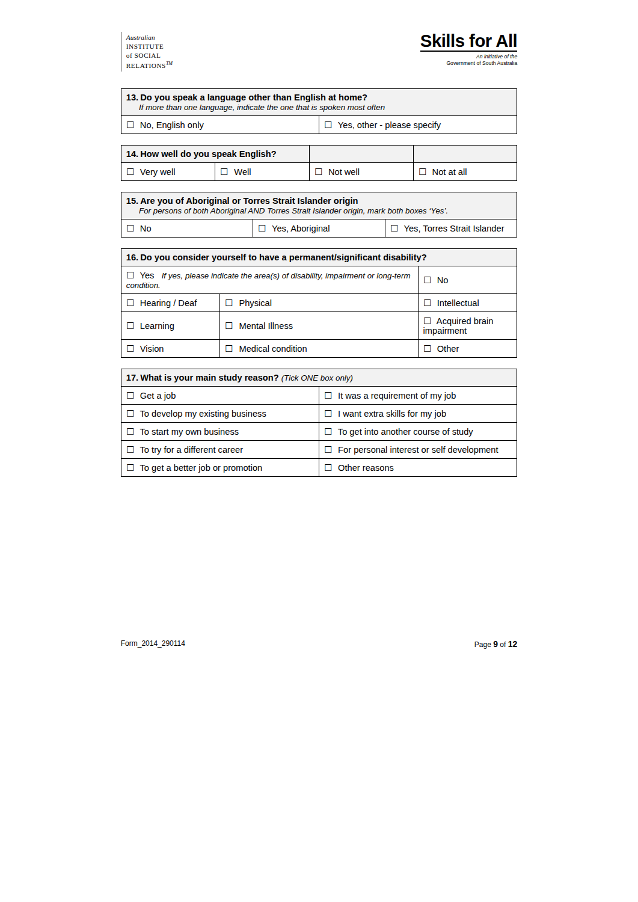Australian
INSTITUTE
of SOCIAL
RELATIONS TM
Skills for All
An initiative of the
Government of South Australia
| 13. Do you speak a language other than English at home? If more than one language, indicate the one that is spoken most often |
| ☐ No, English only | ☐ Yes, other - please specify |
| 14. How well do you speak English? | | |
| ☐ Very well | ☐ Well | ☐ Not well | ☐ Not at all |
| 15. Are you of Aboriginal or Torres Strait Islander origin For persons of both Aboriginal AND Torres Strait Islander origin, mark both boxes ‘Yes’. |
| ☐ No | ☐ Yes, Aboriginal | ☐ Yes, Torres Strait Islander |
| 16. Do you consider yourself to have a permanent/significant disability? |
| ☐ Yes If yes, please indicate the area(s) of disability, impairment or long-term condition. | ☐ No |
| ☐ Hearing / Deaf | ☐ Physical | ☐ Intellectual |
| ☐ Learning | ☐ Mental Illness | ☐ Acquired brain impairment |
| ☐ Vision | ☐ Medical condition | ☐ Other |
| 17. What is your main study reason? (Tick ONE box only) |
| ☐ Get a job | ☐ It was a requirement of my job |
| ☐ To develop my existing business | ☐ I want extra skills for my job |
| ☐ To start my own business | ☐ To get into another course of study |
| ☐ To try for a different career | ☐ For personal interest or self development |
| ☐ To get a better job or promotion | ☐ Other reasons |
Form_2014_290114
Page 9 of 12